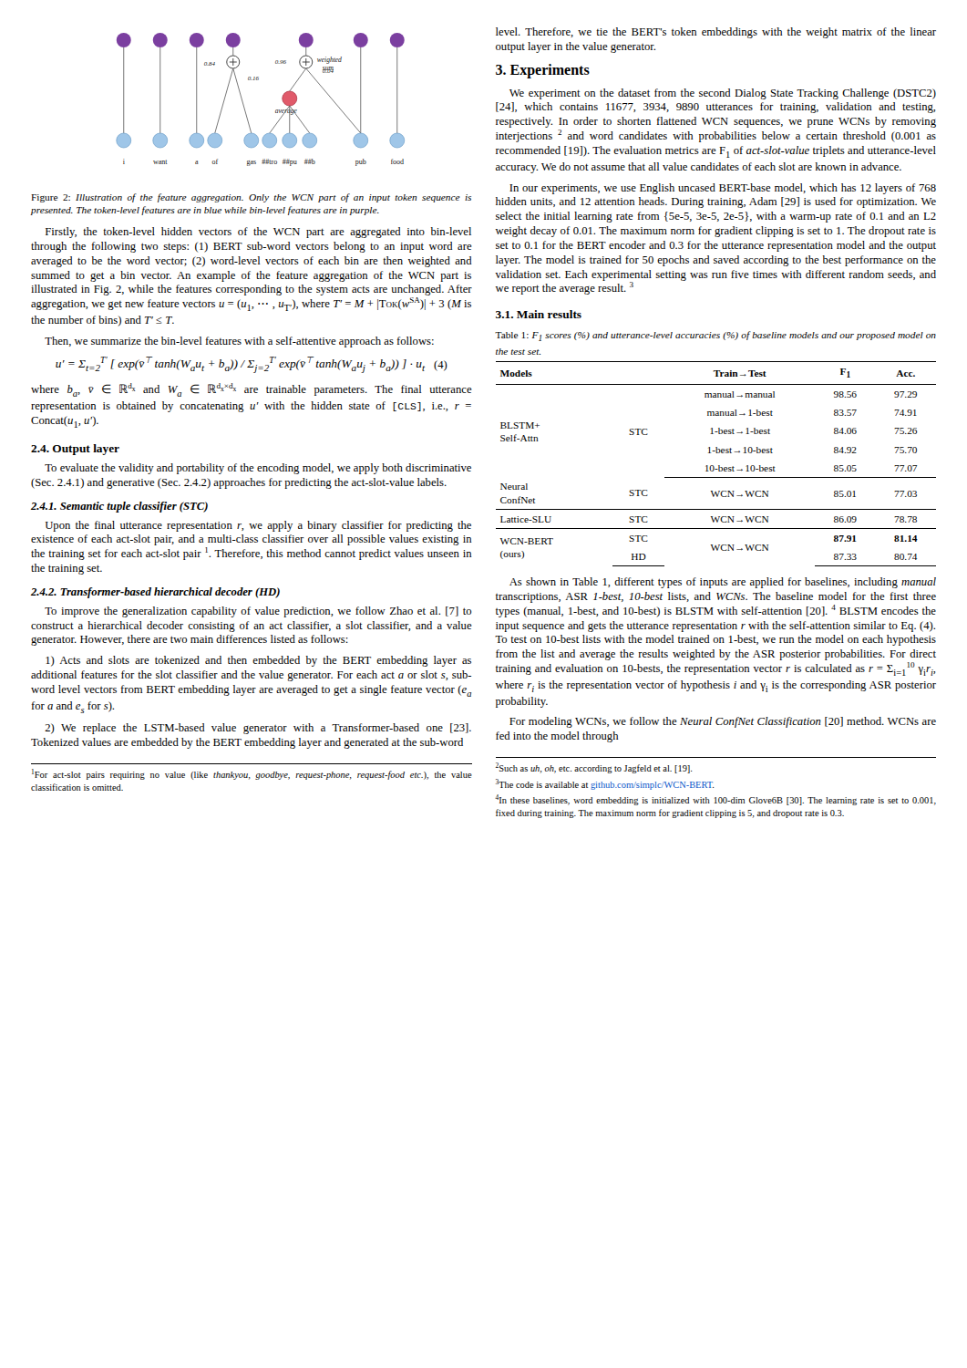0.84 0.16 0.96 0.04 weighted sum average i want a of gas ##tro ##pu ##b pub food
Figure 2: Illustration of the feature aggregation. Only the WCN part of an input token sequence is presented. The token-level features are in blue while bin-level features are in purple.
Firstly, the token-level hidden vectors of the WCN part are aggregated into bin-level through the following two steps: (1) BERT sub-word vectors belong to an input word are averaged to be the word vector; (2) word-level vectors of each bin are then weighted and summed to get a bin vector. An example of the feature aggregation of the WCN part is illustrated in Fig. 2, while the features corresponding to the system acts are unchanged. After aggregation, we get new feature vectors u = (u1, ⋯ , uT′), where T′ = M + |Tok(wSA)| + 3 (M is the number of bins) and T′ ≤ T.
Then, we summarize the bin-level features with a self-attentive approach as follows:
u′ = Σt=2T′ [ exp(v̄⊤ tanh(Waut + ba)) / Σj=2T′ exp(v̄⊤ tanh(Wauj + ba)) ] · ut (4)
where ba, v̄ ∈ ℝdx and Wa ∈ ℝdx×dx are trainable parameters. The final utterance representation is obtained by concatenating u′ with the hidden state of [CLS], i.e., r = Concat(u1, u′).
2.4. Output layer
To evaluate the validity and portability of the encoding model, we apply both discriminative (Sec. 2.4.1) and generative (Sec. 2.4.2) approaches for predicting the act-slot-value labels.
2.4.1. Semantic tuple classifier (STC)
Upon the final utterance representation r, we apply a binary classifier for predicting the existence of each act-slot pair, and a multi-class classifier over all possible values existing in the training set for each act-slot pair 1. Therefore, this method cannot predict values unseen in the training set.
2.4.2. Transformer-based hierarchical decoder (HD)
To improve the generalization capability of value prediction, we follow Zhao et al. [7] to construct a hierarchical decoder consisting of an act classifier, a slot classifier, and a value generator. However, there are two main differences listed as follows:
1) Acts and slots are tokenized and then embedded by the BERT embedding layer as additional features for the slot classifier and the value generator. For each act a or slot s, sub-word level vectors from BERT embedding layer are averaged to get a single feature vector (ea for a and es for s).
2) We replace the LSTM-based value generator with a Transformer-based one [23]. Tokenized values are embedded by the BERT embedding layer and generated at the sub-word
1For act-slot pairs requiring no value (like thankyou, goodbye, request-phone, request-food etc.), the value classification is omitted.
level. Therefore, we tie the BERT's token embeddings with the weight matrix of the linear output layer in the value generator.
3. Experiments
We experiment on the dataset from the second Dialog State Tracking Challenge (DSTC2) [24], which contains 11677, 3934, 9890 utterances for training, validation and testing, respectively. In order to shorten flattened WCN sequences, we prune WCNs by removing interjections 2 and word candidates with probabilities below a certain threshold (0.001 as recommended [19]). The evaluation metrics are F1 of act-slot-value triplets and utterance-level accuracy. We do not assume that all value candidates of each slot are known in advance.
In our experiments, we use English uncased BERT-base model, which has 12 layers of 768 hidden units, and 12 attention heads. During training, Adam [29] is used for optimization. We select the initial learning rate from {5e-5, 3e-5, 2e-5}, with a warm-up rate of 0.1 and an L2 weight decay of 0.01. The maximum norm for gradient clipping is set to 1. The dropout rate is set to 0.1 for the BERT encoder and 0.3 for the utterance representation model and the output layer. The model is trained for 50 epochs and saved according to the best performance on the validation set. Each experimental setting was run five times with different random seeds, and we report the average result. 3
3.1. Main results
Table 1: F1 scores (%) and utterance-level accuracies (%) of baseline models and our proposed model on the test set.
| Models | Train→Test | F 1 | Acc. |
| --- | --- | --- | --- |
| BLSTM+ Self-Attn | STC | manual→manual | 98.56 | 97.29 |
| manual→1-best | 83.57 | 74.91 |
| 1-best→1-best | 84.06 | 75.26 |
| 1-best→10-best | 84.92 | 75.70 |
| 10-best→10-best | 85.05 | 77.07 |
| Neural ConfNet | STC | WCN→WCN | 85.01 | 77.03 |
| Lattice-SLU | STC | WCN→WCN | 86.09 | 78.78 |
| WCN-BERT (ours) | STC | WCN→WCN | 87.91 | 81.14 |
| HD | 87.33 | 80.74 |
As shown in Table 1, different types of inputs are applied for baselines, including manual transcriptions, ASR 1-best, 10-best lists, and WCNs. The baseline model for the first three types (manual, 1-best, and 10-best) is BLSTM with self-attention [20]. 4 BLSTM encodes the input sequence and gets the utterance representation r with the self-attention similar to Eq. (4). To test on 10-best lists with the model trained on 1-best, we run the model on each hypothesis from the list and average the results weighted by the ASR posterior probabilities. For direct training and evaluation on 10-bests, the representation vector r is calculated as r = Σi=110 γiri, where ri is the representation vector of hypothesis i and γi is the corresponding ASR posterior probability.
For modeling WCNs, we follow the Neural ConfNet Classification [20] method. WCNs are fed into the model through
2Such as uh, oh, etc. according to Jagfeld et al. [19].
3The code is available at github.com/simplc/WCN-BERT.
4In these baselines, word embedding is initialized with 100-dim Glove6B [30]. The learning rate is set to 0.001, fixed during training. The maximum norm for gradient clipping is 5, and dropout rate is 0.3.